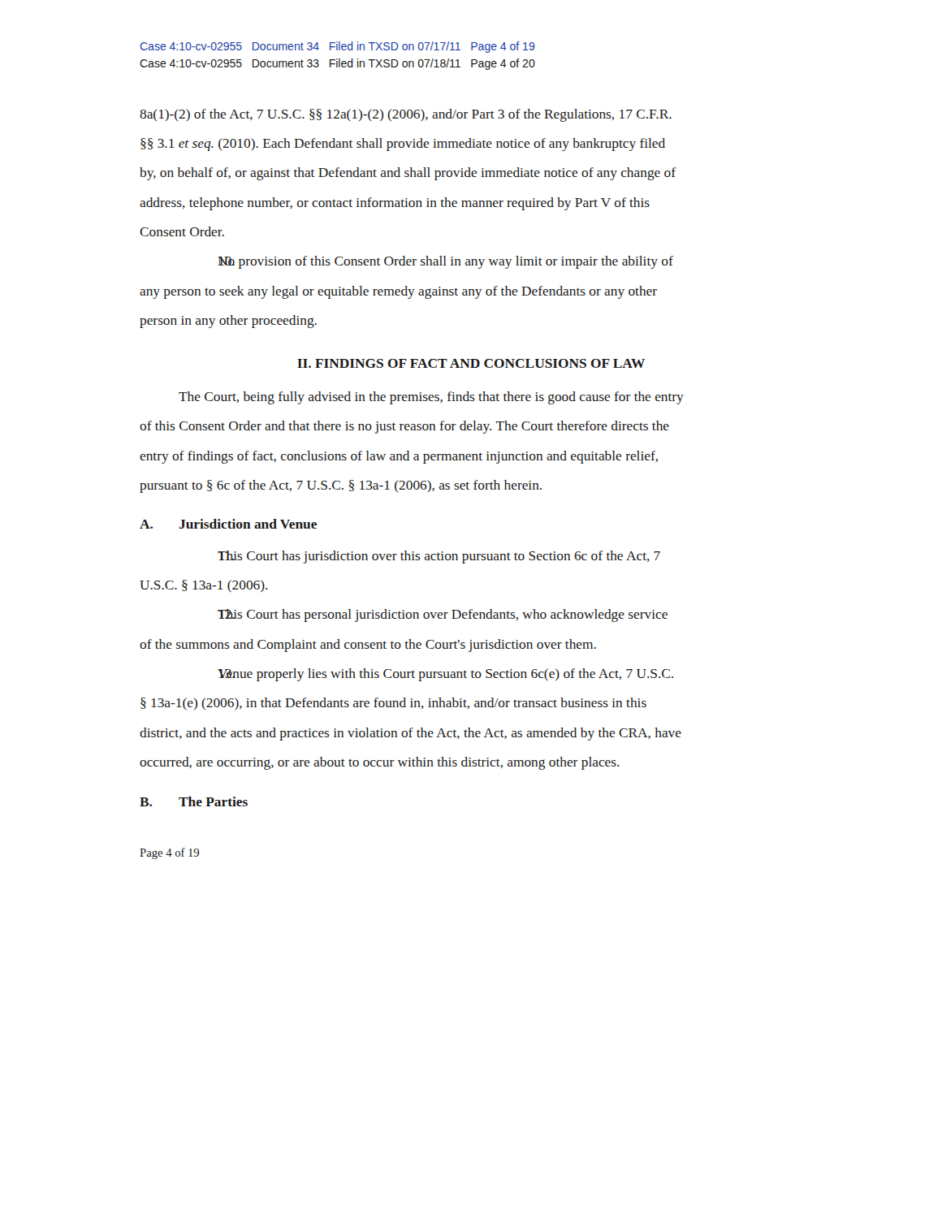Case 4:10-cv-02955 Document 34 Filed in TXSD on 07/17/11 Page 4 of 19
Case 4:10-cv-02955 Document 33 Filed in TXSD on 07/18/11 Page 4 of 20
8a(1)-(2) of the Act, 7 U.S.C. §§ 12a(1)-(2) (2006), and/or Part 3 of the Regulations, 17 C.F.R.
§§ 3.1 et seq. (2010). Each Defendant shall provide immediate notice of any bankruptcy filed
by, on behalf of, or against that Defendant and shall provide immediate notice of any change of
address, telephone number, or contact information in the manner required by Part V of this
Consent Order.
10. No provision of this Consent Order shall in any way limit or impair the ability of
any person to seek any legal or equitable remedy against any of the Defendants or any other
person in any other proceeding.
II. FINDINGS OF FACT AND CONCLUSIONS OF LAW
The Court, being fully advised in the premises, finds that there is good cause for the entry
of this Consent Order and that there is no just reason for delay. The Court therefore directs the
entry of findings of fact, conclusions of law and a permanent injunction and equitable relief,
pursuant to § 6c of the Act, 7 U.S.C. § 13a-1 (2006), as set forth herein.
A. Jurisdiction and Venue
11. This Court has jurisdiction over this action pursuant to Section 6c of the Act, 7
U.S.C. § 13a-1 (2006).
12. This Court has personal jurisdiction over Defendants, who acknowledge service
of the summons and Complaint and consent to the Court's jurisdiction over them.
13. Venue properly lies with this Court pursuant to Section 6c(e) of the Act, 7 U.S.C.
§ 13a-1(e) (2006), in that Defendants are found in, inhabit, and/or transact business in this
district, and the acts and practices in violation of the Act, the Act, as amended by the CRA, have
occurred, are occurring, or are about to occur within this district, among other places.
B. The Parties
Page 4 of 19